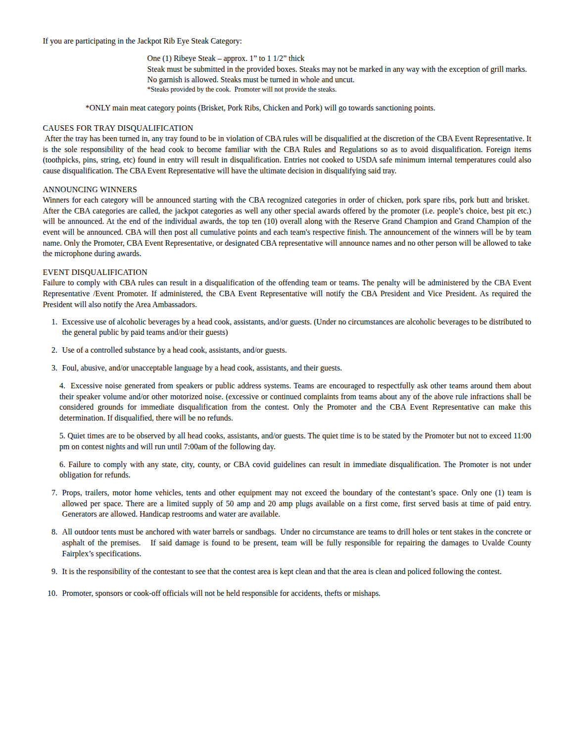If you are participating in the Jackpot Rib Eye Steak Category:
One (1) Ribeye Steak – approx. 1” to 1 1/2” thick
Steak must be submitted in the provided boxes. Steaks may not be marked in any way with the exception of grill marks. No garnish is allowed. Steaks must be turned in whole and uncut.
*Steaks provided by the cook. Promoter will not provide the steaks.
*ONLY main meat category points (Brisket, Pork Ribs, Chicken and Pork) will go towards sanctioning points.
Causes for Tray Disqualification
After the tray has been turned in, any tray found to be in violation of CBA rules will be disqualified at the discretion of the CBA Event Representative. It is the sole responsibility of the head cook to become familiar with the CBA Rules and Regulations so as to avoid disqualification. Foreign items (toothpicks, pins, string, etc) found in entry will result in disqualification. Entries not cooked to USDA safe minimum internal temperatures could also cause disqualification. The CBA Event Representative will have the ultimate decision in disqualifying said tray.
Announcing Winners
Winners for each category will be announced starting with the CBA recognized categories in order of chicken, pork spare ribs, pork butt and brisket. After the CBA categories are called, the jackpot categories as well any other special awards offered by the promoter (i.e. people’s choice, best pit etc.) will be announced. At the end of the individual awards, the top ten (10) overall along with the Reserve Grand Champion and Grand Champion of the event will be announced. CBA will then post all cumulative points and each team's respective finish. The announcement of the winners will be by team name. Only the Promoter, CBA Event Representative, or designated CBA representative will announce names and no other person will be allowed to take the microphone during awards.
Event Disqualification
Failure to comply with CBA rules can result in a disqualification of the offending team or teams. The penalty will be administered by the CBA Event Representative /Event Promoter. If administered, the CBA Event Representative will notify the CBA President and Vice President. As required the President will also notify the Area Ambassadors.
Excessive use of alcoholic beverages by a head cook, assistants, and/or guests. (Under no circumstances are alcoholic beverages to be distributed to the general public by paid teams and/or their guests)
Use of a controlled substance by a head cook, assistants, and/or guests.
Foul, abusive, and/or unacceptable language by a head cook, assistants, and their guests.
4. Excessive noise generated from speakers or public address systems. Teams are encouraged to respectfully ask other teams around them about their speaker volume and/or other motorized noise. (excessive or continued complaints from teams about any of the above rule infractions shall be considered grounds for immediate disqualification from the contest. Only the Promoter and the CBA Event Representative can make this determination. If disqualified, there will be no refunds.
5. Quiet times are to be observed by all head cooks, assistants, and/or guests. The quiet time is to be stated by the Promoter but not to exceed 11:00 pm on contest nights and will run until 7:00am of the following day.
6. Failure to comply with any state, city, county, or CBA covid guidelines can result in immediate disqualification. The Promoter is not under obligation for refunds.
Props, trailers, motor home vehicles, tents and other equipment may not exceed the boundary of the contestant’s space. Only one (1) team is allowed per space. There are a limited supply of 50 amp and 20 amp plugs available on a first come, first served basis at time of paid entry. Generators are allowed. Handicap restrooms and water are available.
All outdoor tents must be anchored with water barrels or sandbags. Under no circumstance are teams to drill holes or tent stakes in the concrete or asphalt of the premises. If said damage is found to be present, team will be fully responsible for repairing the damages to Uvalde County Fairplex’s specifications.
It is the responsibility of the contestant to see that the contest area is kept clean and that the area is clean and policed following the contest.
Promoter, sponsors or cook-off officials will not be held responsible for accidents, thefts or mishaps.